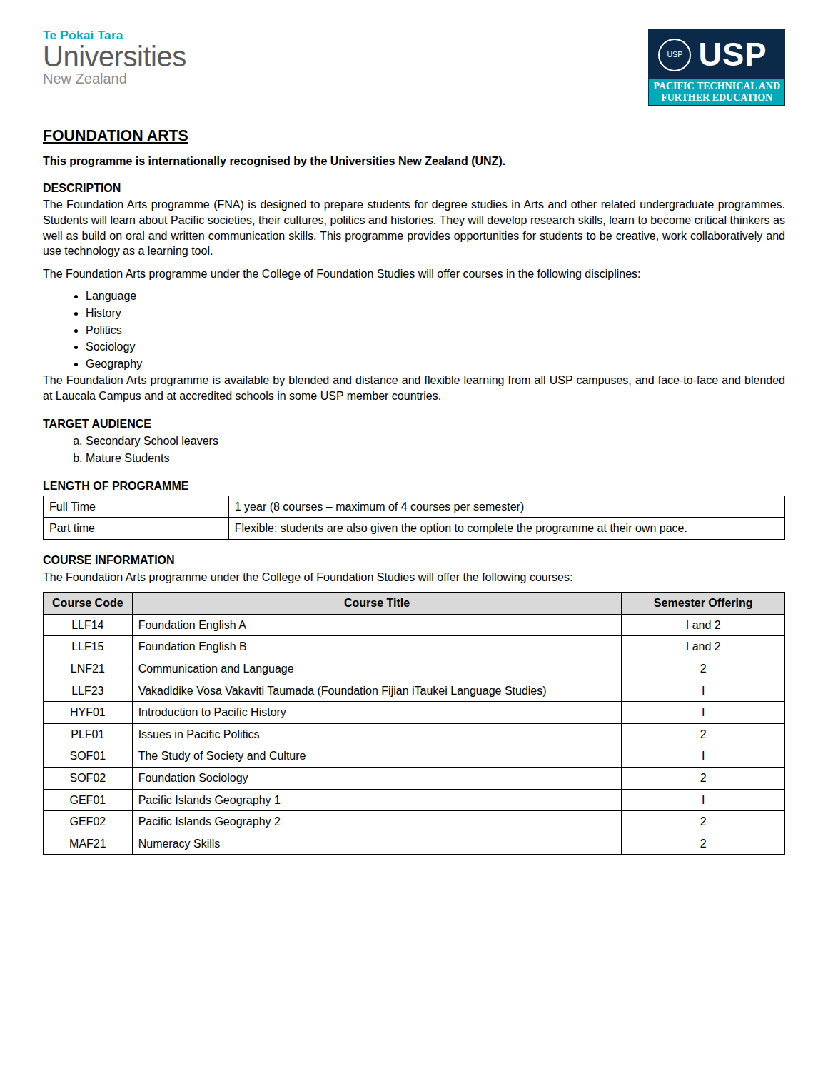Te Pōkai Tara
Universities
New Zealand
USP
USP
PACIFIC TECHNICAL AND
FURTHER EDUCATION
FOUNDATION ARTS
This programme is internationally recognised by the Universities New Zealand (UNZ).
DESCRIPTION
The Foundation Arts programme (FNA) is designed to prepare students for degree studies in Arts and other related undergraduate programmes. Students will learn about Pacific societies, their cultures, politics and histories. They will develop research skills, learn to become critical thinkers as well as build on oral and written communication skills. This programme provides opportunities for students to be creative, work collaboratively and use technology as a learning tool.
The Foundation Arts programme under the College of Foundation Studies will offer courses in the following disciplines:
Language
History
Politics
Sociology
Geography
The Foundation Arts programme is available by blended and distance and flexible learning from all USP campuses, and face-to-face and blended at Laucala Campus and at accredited schools in some USP member countries.
TARGET AUDIENCE
Secondary School leavers
Mature Students
LENGTH OF PROGRAMME
| Full Time | 1 year (8 courses – maximum of 4 courses per semester) |
| Part time | Flexible: students are also given the option to complete the programme at their own pace. |
COURSE INFORMATION
The Foundation Arts programme under the College of Foundation Studies will offer the following courses:
| Course Code | Course Title | Semester Offering |
| --- | --- | --- |
| LLF14 | Foundation English A | I and 2 |
| LLF15 | Foundation English B | I and 2 |
| LNF21 | Communication and Language | 2 |
| LLF23 | Vakadidike Vosa Vakaviti Taumada (Foundation Fijian iTaukei Language Studies) | I |
| HYF01 | Introduction to Pacific History | I |
| PLF01 | Issues in Pacific Politics | 2 |
| SOF01 | The Study of Society and Culture | I |
| SOF02 | Foundation Sociology | 2 |
| GEF01 | Pacific Islands Geography 1 | I |
| GEF02 | Pacific Islands Geography 2 | 2 |
| MAF21 | Numeracy Skills | 2 |